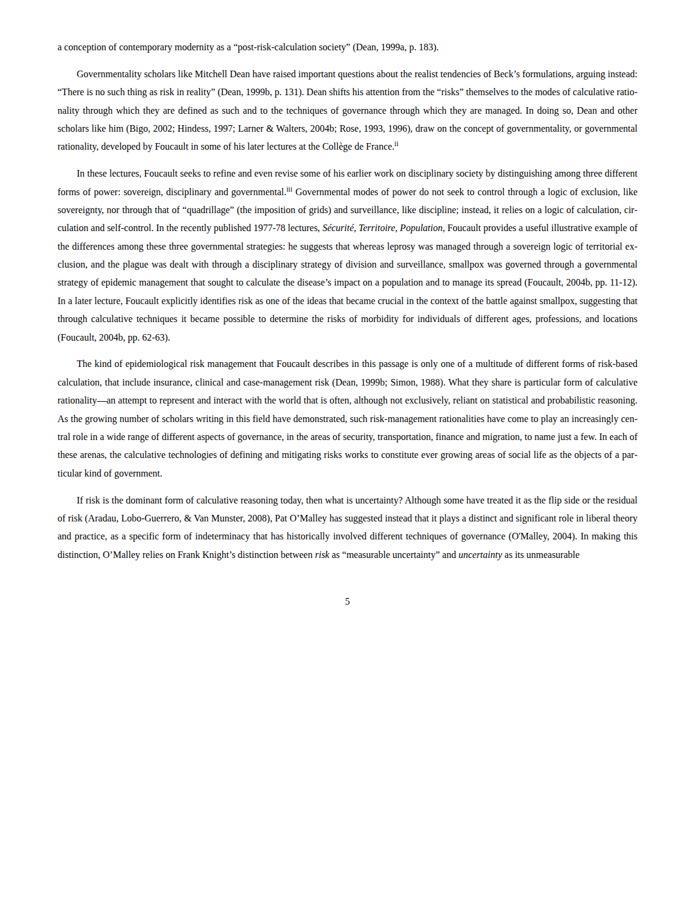a conception of contemporary modernity as a “post-risk-calculation society” (Dean, 1999a, p. 183).
Governmentality scholars like Mitchell Dean have raised important questions about the realist tendencies of Beck’s formulations, arguing instead: “There is no such thing as risk in reality” (Dean, 1999b, p. 131). Dean shifts his attention from the “risks” themselves to the modes of calculative rationality through which they are defined as such and to the techniques of governance through which they are managed. In doing so, Dean and other scholars like him (Bigo, 2002; Hindess, 1997; Larner & Walters, 2004b; Rose, 1993, 1996), draw on the concept of governmentality, or governmental rationality, developed by Foucault in some of his later lectures at the Collège de France.ii
In these lectures, Foucault seeks to refine and even revise some of his earlier work on disciplinary society by distinguishing among three different forms of power: sovereign, disciplinary and governmental.iii Governmental modes of power do not seek to control through a logic of exclusion, like sovereignty, nor through that of “quadrillage” (the imposition of grids) and surveillance, like discipline; instead, it relies on a logic of calculation, circulation and self-control. In the recently published 1977-78 lectures, Sécurité, Territoire, Population, Foucault provides a useful illustrative example of the differences among these three governmental strategies: he suggests that whereas leprosy was managed through a sovereign logic of territorial exclusion, and the plague was dealt with through a disciplinary strategy of division and surveillance, smallpox was governed through a governmental strategy of epidemic management that sought to calculate the disease’s impact on a population and to manage its spread (Foucault, 2004b, pp. 11-12). In a later lecture, Foucault explicitly identifies risk as one of the ideas that became crucial in the context of the battle against smallpox, suggesting that through calculative techniques it became possible to determine the risks of morbidity for individuals of different ages, professions, and locations (Foucault, 2004b, pp. 62-63).
The kind of epidemiological risk management that Foucault describes in this passage is only one of a multitude of different forms of risk-based calculation, that include insurance, clinical and case-management risk (Dean, 1999b; Simon, 1988). What they share is particular form of calculative rationality—an attempt to represent and interact with the world that is often, although not exclusively, reliant on statistical and probabilistic reasoning. As the growing number of scholars writing in this field have demonstrated, such risk-management rationalities have come to play an increasingly central role in a wide range of different aspects of governance, in the areas of security, transportation, finance and migration, to name just a few. In each of these arenas, the calculative technologies of defining and mitigating risks works to constitute ever growing areas of social life as the objects of a particular kind of government.
If risk is the dominant form of calculative reasoning today, then what is uncertainty? Although some have treated it as the flip side or the residual of risk (Aradau, Lobo-Guerrero, & Van Munster, 2008), Pat O’Malley has suggested instead that it plays a distinct and significant role in liberal theory and practice, as a specific form of indeterminacy that has historically involved different techniques of governance (O'Malley, 2004). In making this distinction, O’Malley relies on Frank Knight’s distinction between risk as “measurable uncertainty” and uncertainty as its unmeasurable
5